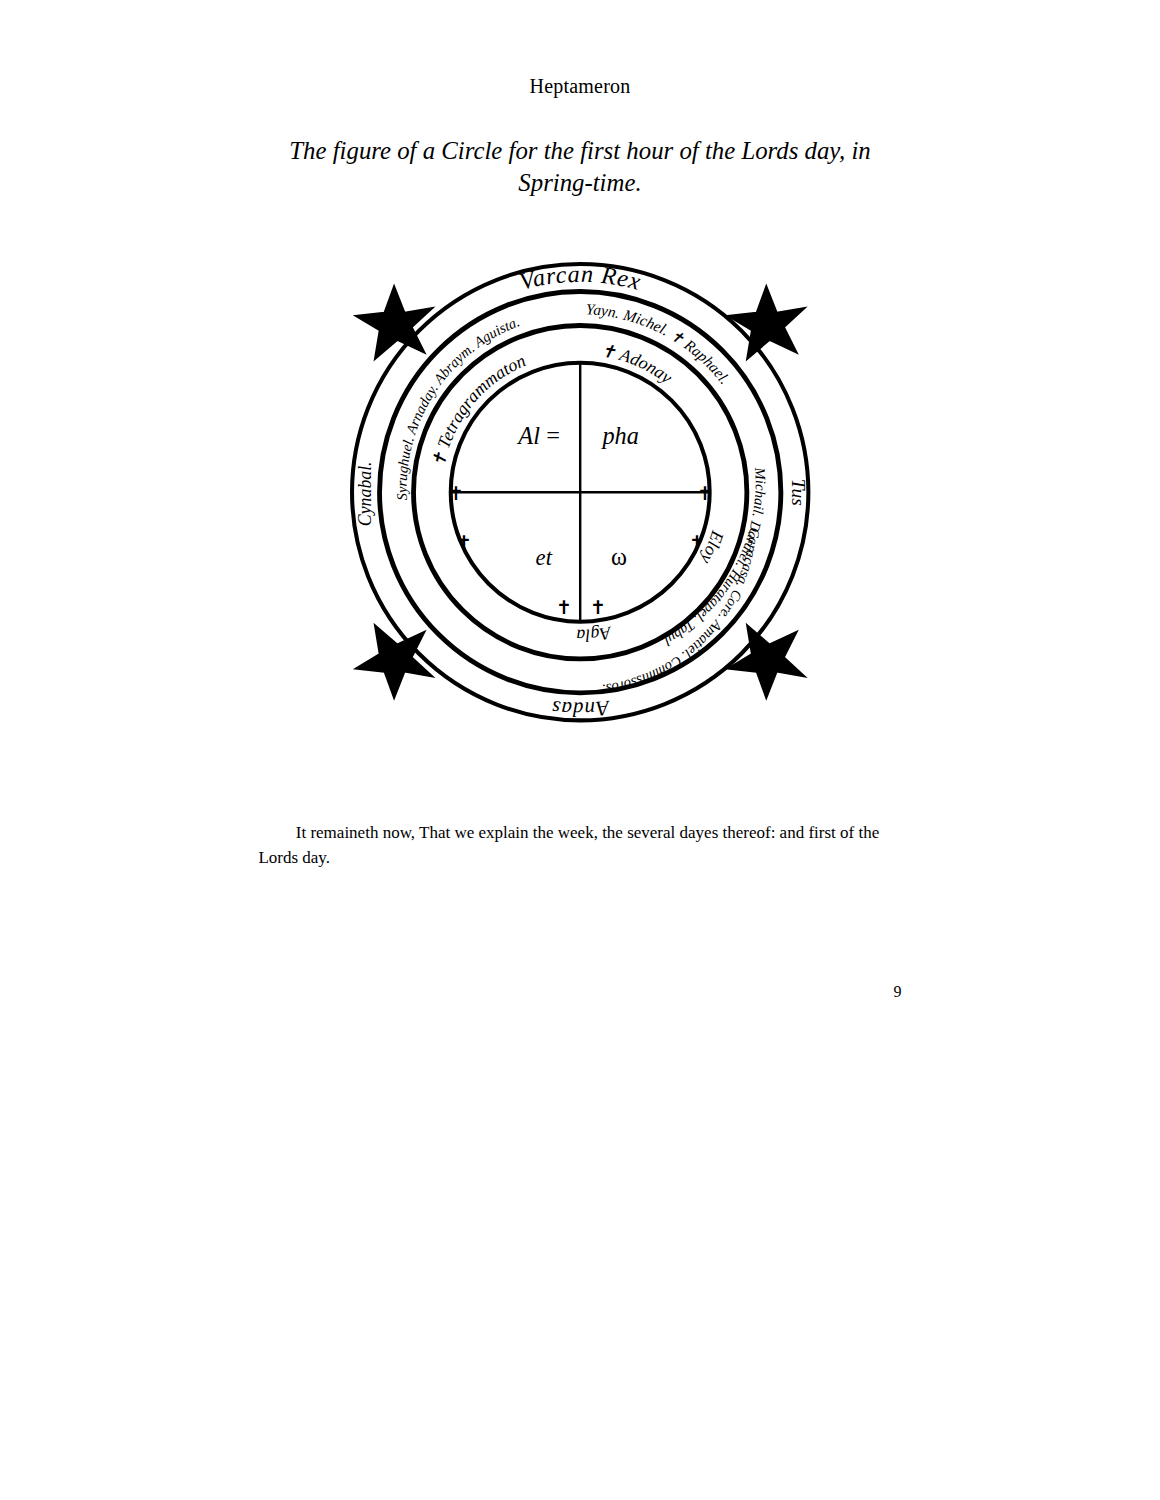Heptameron
The figure of a Circle for the first hour of the Lords day, in Spring-time.
Magic circle for the first hour of the Lord's day in Spring A hand-drawn triple concentric circle. The outer band bears the names Varcan Rex, Tus, Andas, Cynabal. The middle band bears angelic and divine names: Abraym, Aguista, Yayn, Michel, Raphael, Michail, Dardiel, Huratapel, Tabul, Caracasa, Core, Amatiel, Commissoros, Syrughuel, Arnaday. The inner circle is divided into quarters by a cross and contains Tetragrammaton, Adonay, Eloy, Agla, Alpha, and Omega with small crosses. Varcan Rex Andas Tus Cynabal. Yayn. Michel. ✝ Raphael. Michail. Dardiel. Huratapel. Tabul. Caracasa. Core. Amatiel. Commissoros. Syrughuel. Arnaday. Abraym. Aguista. ✝ Tetragrammaton ✝ Adonay Eloy Agla ✝ ✝ ✝ ✝ ✝ ✝ Al = pha et ω
It remaineth now, That we explain the week, the several dayes thereof: and first of the Lords day.
9